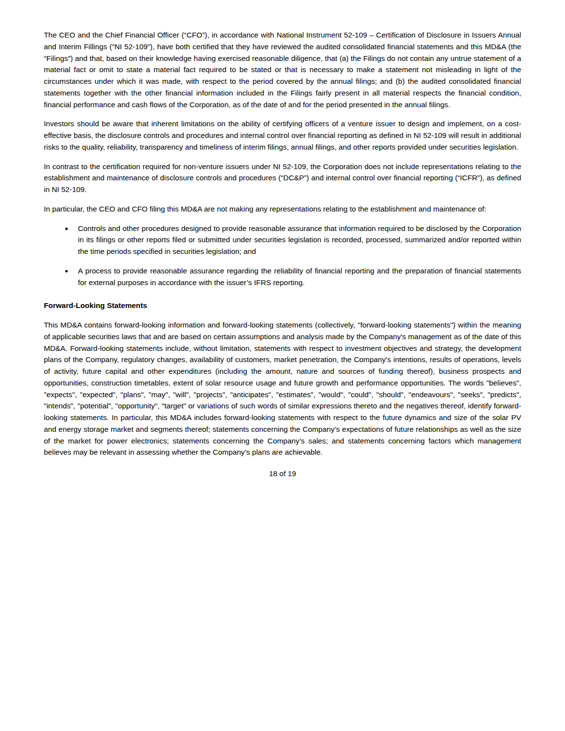The CEO and the Chief Financial Officer (“CFO”), in accordance with National Instrument 52-109 – Certification of Disclosure in Issuers Annual and Interim Fillings (“NI 52-109”), have both certified that they have reviewed the audited consolidated financial statements and this MD&A (the “Filings”) and that, based on their knowledge having exercised reasonable diligence, that (a) the Filings do not contain any untrue statement of a material fact or omit to state a material fact required to be stated or that is necessary to make a statement not misleading in light of the circumstances under which it was made, with respect to the period covered by the annual filings; and (b) the audited consolidated financial statements together with the other financial information included in the Filings fairly present in all material respects the financial condition, financial performance and cash flows of the Corporation, as of the date of and for the period presented in the annual filings.
Investors should be aware that inherent limitations on the ability of certifying officers of a venture issuer to design and implement, on a cost-effective basis, the disclosure controls and procedures and internal control over financial reporting as defined in NI 52-109 will result in additional risks to the quality, reliability, transparency and timeliness of interim filings, annual filings, and other reports provided under securities legislation.
In contrast to the certification required for non-venture issuers under NI 52-109, the Corporation does not include representations relating to the establishment and maintenance of disclosure controls and procedures (“DC&P”) and internal control over financial reporting (“ICFR”), as defined in NI 52-109.
In particular, the CEO and CFO filing this MD&A are not making any representations relating to the establishment and maintenance of:
Controls and other procedures designed to provide reasonable assurance that information required to be disclosed by the Corporation in its filings or other reports filed or submitted under securities legislation is recorded, processed, summarized and/or reported within the time periods specified in securities legislation; and
A process to provide reasonable assurance regarding the reliability of financial reporting and the preparation of financial statements for external purposes in accordance with the issuer’s IFRS reporting.
Forward-Looking Statements
This MD&A contains forward-looking information and forward-looking statements (collectively, "forward-looking statements") within the meaning of applicable securities laws that and are based on certain assumptions and analysis made by the Company's management as of the date of this MD&A. Forward-looking statements include, without limitation, statements with respect to investment objectives and strategy, the development plans of the Company, regulatory changes, availability of customers, market penetration, the Company's intentions, results of operations, levels of activity, future capital and other expenditures (including the amount, nature and sources of funding thereof), business prospects and opportunities, construction timetables, extent of solar resource usage and future growth and performance opportunities. The words "believes", "expects", "expected", "plans", "may", "will", "projects", "anticipates", "estimates", "would", "could", "should", "endeavours", "seeks", "predicts", "intends", "potential", "opportunity", "target" or variations of such words of similar expressions thereto and the negatives thereof, identify forward-looking statements. In particular, this MD&A includes forward-looking statements with respect to the future dynamics and size of the solar PV and energy storage market and segments thereof; statements concerning the Company’s expectations of future relationships as well as the size of the market for power electronics; statements concerning the Company’s sales; and statements concerning factors which management believes may be relevant in assessing whether the Company’s plans are achievable.
18 of 19